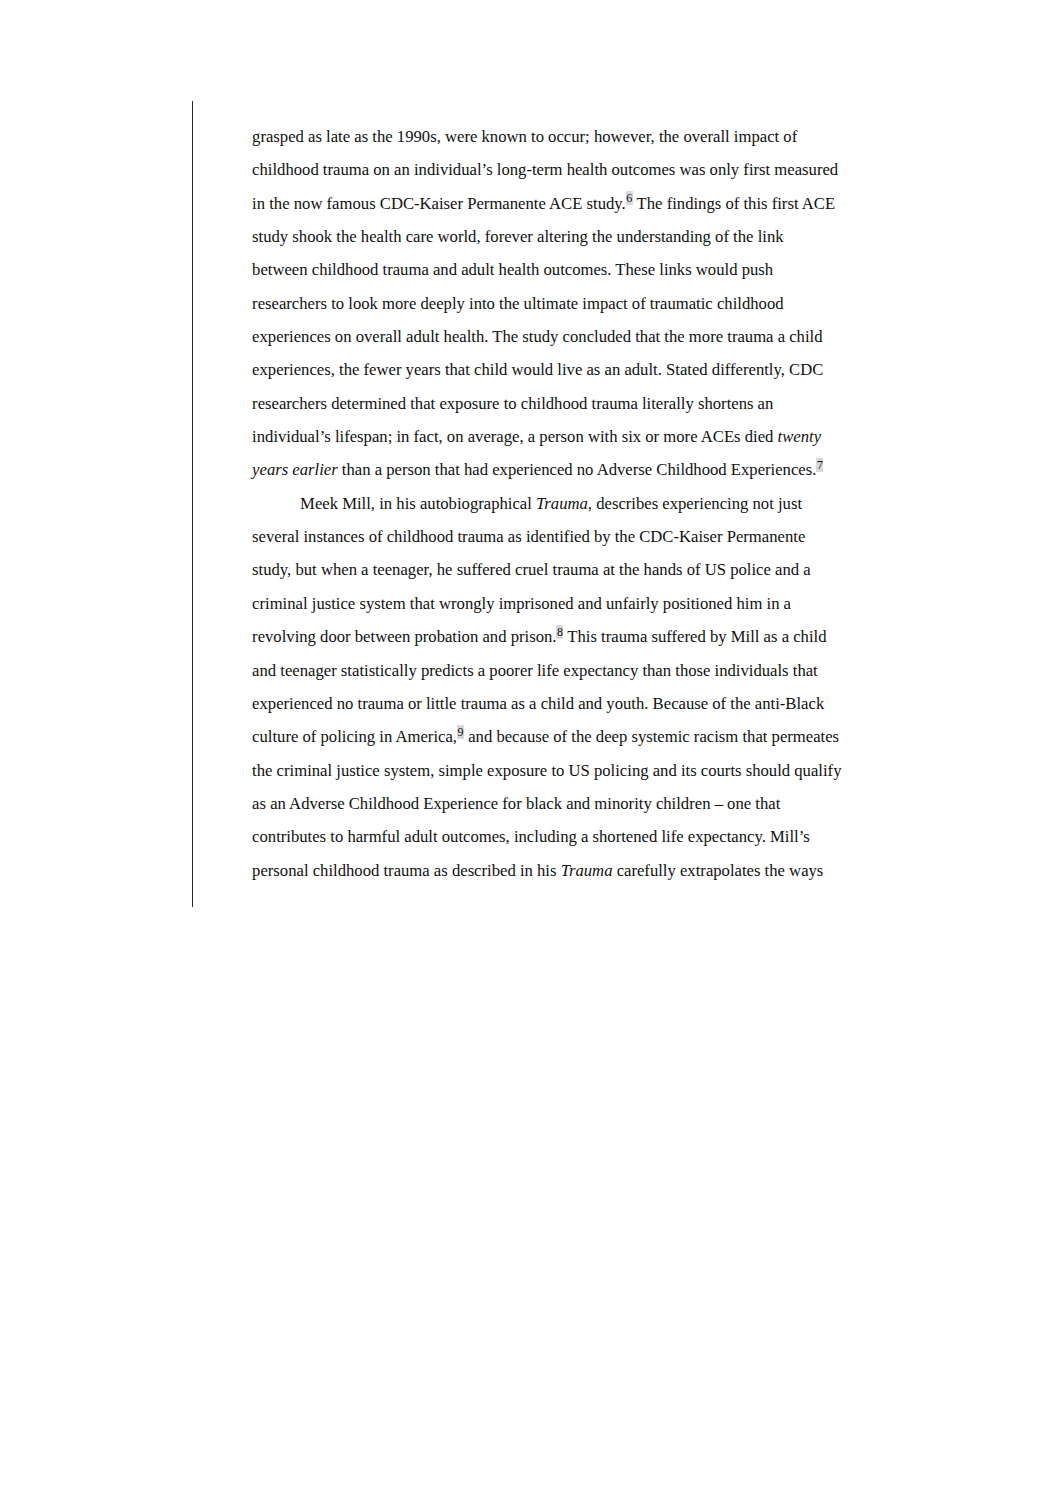grasped as late as the 1990s, were known to occur; however, the overall impact of childhood trauma on an individual’s long-term health outcomes was only first measured in the now famous CDC-Kaiser Permanente ACE study.6 The findings of this first ACE study shook the health care world, forever altering the understanding of the link between childhood trauma and adult health outcomes. These links would push researchers to look more deeply into the ultimate impact of traumatic childhood experiences on overall adult health. The study concluded that the more trauma a child experiences, the fewer years that child would live as an adult. Stated differently, CDC researchers determined that exposure to childhood trauma literally shortens an individual’s lifespan; in fact, on average, a person with six or more ACEs died twenty years earlier than a person that had experienced no Adverse Childhood Experiences.7
Meek Mill, in his autobiographical Trauma, describes experiencing not just several instances of childhood trauma as identified by the CDC-Kaiser Permanente study, but when a teenager, he suffered cruel trauma at the hands of US police and a criminal justice system that wrongly imprisoned and unfairly positioned him in a revolving door between probation and prison.8 This trauma suffered by Mill as a child and teenager statistically predicts a poorer life expectancy than those individuals that experienced no trauma or little trauma as a child and youth. Because of the anti-Black culture of policing in America,9 and because of the deep systemic racism that permeates the criminal justice system, simple exposure to US policing and its courts should qualify as an Adverse Childhood Experience for black and minority children – one that contributes to harmful adult outcomes, including a shortened life expectancy. Mill’s personal childhood trauma as described in his Trauma carefully extrapolates the ways